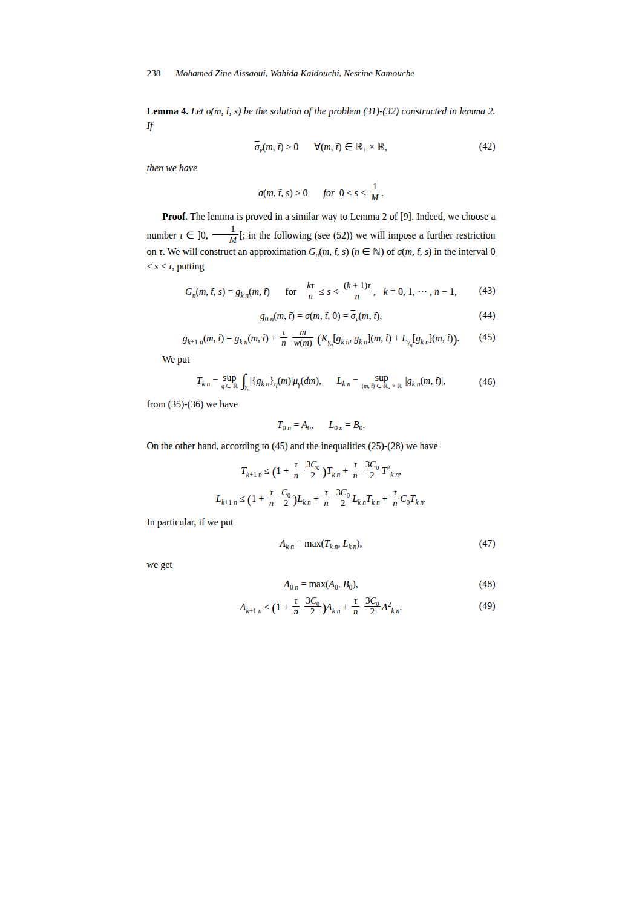238 Mohamed Zine Aissaoui, Wahida Kaidouchi, Nesrine Kamouche
Lemma 4. Let σ(m, t̃, s) be the solution of the problem (31)-(32) constructed in lemma 2. If
σν(m, t̃) ≥ 0 ∀(m, t̃) ∈ ℝ+ × ℝ, (42)
then we have
σ(m, t̃, s) ≥ 0 for 0 ≤ s < 1 M.
Proof. The lemma is proved in a similar way to Lemma 2 of [9]. Indeed, we choose a number τ ∈ ]0, 1 M[; in the following (see (52)) we will impose a further restriction on τ. We will construct an approximation Gn(m, t̃, s) (n ∈ ℕ) of σ(m, t̃, s) in the interval 0 ≤ s < τ, putting
Gn(m, t̃, s) = gk n(m, t̃) for kτ n ≤ s < (k + 1)τ n, k = 0, 1, ⋯ , n − 1, (43)
g0 n(m, t̃) = σ(m, t̃, 0) = σν(m, t̃), (44)
gk+1 n(m, t̃) = gk n(m, t̃) + τn mw(m) (Kγq[gk n, gk n](m, t̃) + Lγq[gk n](m, t̃)). (45)
We put
Tk n = sup q ∈ ℝ ∫γq |{gk n}q(m)|μγ(dm), Lk n = sup(m, t̃) ∈ ℝ+ × ℝ |gk n(m, t̃)|, (46)
from (35)-(36) we have
T0 n = A0, L0 n = B0.
On the other hand, according to (45) and the inequalities (25)-(28) we have
Tk+1 n ≤ (1 + τn 3C02) Tk n + τn 3C02 T2k n,
Lk+1 n ≤ (1 + τn C02) Lk n + τn 3C02 Lk nTk n + τn C0Tk n.
In particular, if we put
Λk n = max(Tk n, Lk n), (47)
we get
Λ0 n = max(A0, B0), (48)
Λk+1 n ≤ (1 + τn 3C02) Λk n + τn 3C02 Λ2k n. (49)